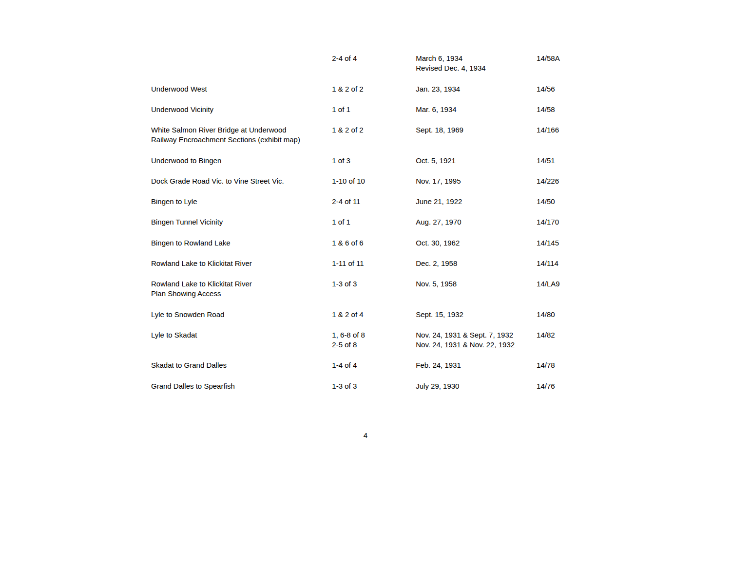| | 2-4 of 4 | March 6, 1934 Revised Dec. 4, 1934 | 14/58A |
| Underwood West | 1 & 2 of 2 | Jan. 23, 1934 | 14/56 |
| Underwood Vicinity | 1 of 1 | Mar. 6, 1934 | 14/58 |
| White Salmon River Bridge at Underwood Railway Encroachment Sections (exhibit map) | 1 & 2 of 2 | Sept. 18, 1969 | 14/166 |
| Underwood to Bingen | 1 of 3 | Oct. 5, 1921 | 14/51 |
| Dock Grade Road Vic. to Vine Street Vic. | 1-10 of 10 | Nov. 17, 1995 | 14/226 |
| Bingen to Lyle | 2-4 of 11 | June 21, 1922 | 14/50 |
| Bingen Tunnel Vicinity | 1 of 1 | Aug. 27, 1970 | 14/170 |
| Bingen to Rowland Lake | 1 & 6 of 6 | Oct. 30, 1962 | 14/145 |
| Rowland Lake to Klickitat River | 1-11 of 11 | Dec. 2, 1958 | 14/114 |
| Rowland Lake to Klickitat River Plan Showing Access | 1-3 of 3 | Nov. 5, 1958 | 14/LA9 |
| Lyle to Snowden Road | 1 & 2 of 4 | Sept. 15, 1932 | 14/80 |
| Lyle to Skadat | 1, 6-8 of 8 2-5 of 8 | Nov. 24, 1931 & Sept. 7, 1932 Nov. 24, 1931 & Nov. 22, 1932 | 14/82 |
| Skadat to Grand Dalles | 1-4 of 4 | Feb. 24, 1931 | 14/78 |
| Grand Dalles to Spearfish | 1-3 of 3 | July 29, 1930 | 14/76 |
4